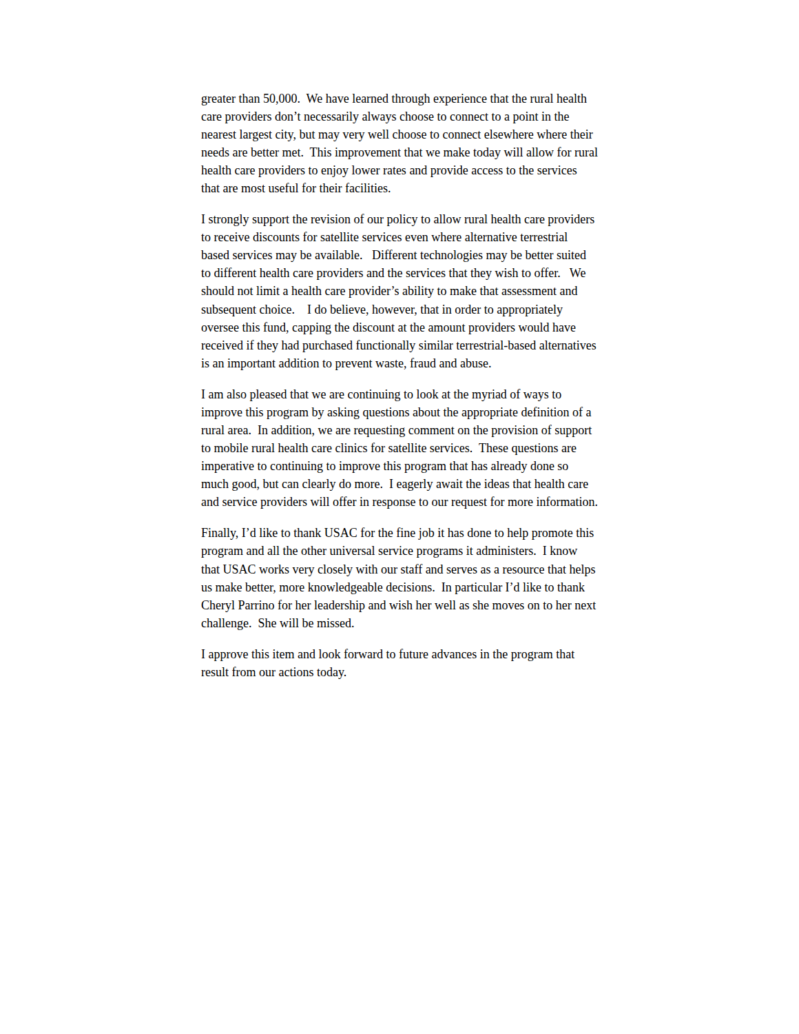greater than 50,000. We have learned through experience that the rural health care providers don’t necessarily always choose to connect to a point in the nearest largest city, but may very well choose to connect elsewhere where their needs are better met. This improvement that we make today will allow for rural health care providers to enjoy lower rates and provide access to the services that are most useful for their facilities.
I strongly support the revision of our policy to allow rural health care providers to receive discounts for satellite services even where alternative terrestrial based services may be available. Different technologies may be better suited to different health care providers and the services that they wish to offer. We should not limit a health care provider’s ability to make that assessment and subsequent choice. I do believe, however, that in order to appropriately oversee this fund, capping the discount at the amount providers would have received if they had purchased functionally similar terrestrial-based alternatives is an important addition to prevent waste, fraud and abuse.
I am also pleased that we are continuing to look at the myriad of ways to improve this program by asking questions about the appropriate definition of a rural area. In addition, we are requesting comment on the provision of support to mobile rural health care clinics for satellite services. These questions are imperative to continuing to improve this program that has already done so much good, but can clearly do more. I eagerly await the ideas that health care and service providers will offer in response to our request for more information.
Finally, I’d like to thank USAC for the fine job it has done to help promote this program and all the other universal service programs it administers. I know that USAC works very closely with our staff and serves as a resource that helps us make better, more knowledgeable decisions. In particular I’d like to thank Cheryl Parrino for her leadership and wish her well as she moves on to her next challenge. She will be missed.
I approve this item and look forward to future advances in the program that result from our actions today.